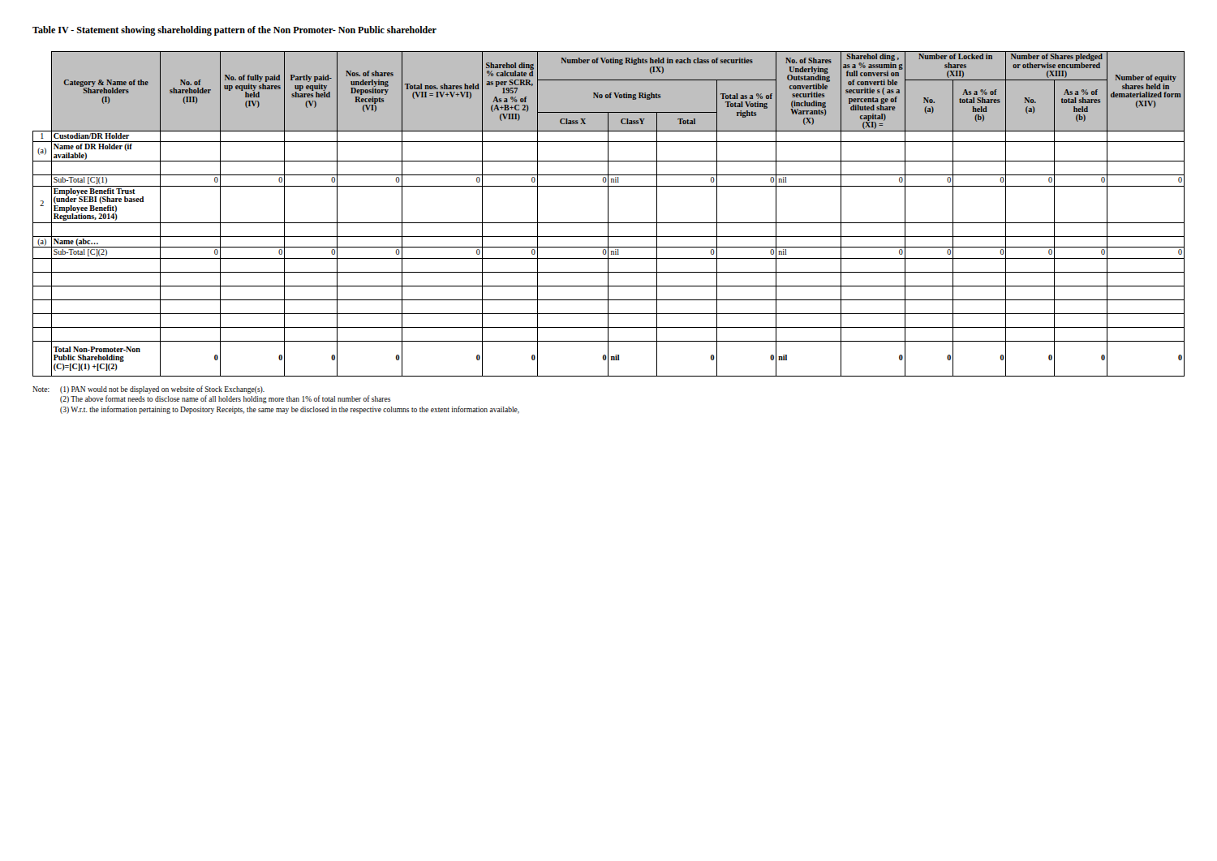Table IV - Statement showing shareholding pattern of the Non Promoter- Non Public shareholder
| | Category & Name of the Shareholders (I) | No. of shareholder (III) | No. of fully paid up equity shares held (IV) | Partly paid-up equity shares held (V) | Nos. of shares underlying Depository Receipts (VI) | Total nos. shares held (VII = IV+V+VI) | Sharehol ding % calculate d as per SCRR, 1957 As a % of (A+B+C 2) (VIII) | Number of Voting Rights held in each class of securities (IX) | No. of Shares Underlying Outstanding convertible securities (including Warrants) (X) | Sharehol ding , as a % assumin g full conversi on of converti ble securitie s ( as a percenta ge of diluted share capital) (XI) = | Number of Locked in shares (XII) | Number of Shares pledged or otherwise encumbered (XIII) | Number of equity shares held in dematerialized form (XIV) |
| --- | --- | --- | --- | --- | --- | --- | --- | --- | --- | --- | --- | --- | --- |
| No of Voting Rights | Total as a % of Total Voting rights | No. (a) | As a % of total Shares held (b) | No. (a) | As a % of total shares held (b) |
| Class X | ClassY | Total |
| 1 | Custodian/DR Holder | | | | | | | | | | | | | | | | | |
| (a) | Name of DR Holder (if available) | | | | | | | | | | | | | | | | | |
| | Sub-Total [C](1) | 0 | 0 | 0 | 0 | 0 | 0 | 0 | nil | 0 | 0 | nil | 0 | 0 | 0 | 0 | 0 | 0 |
| 2 | Employee Benefit Trust (under SEBI (Share based Employee Benefit) Regulations, 2014) | | | | | | | | | | | | | | | | | |
| (a) | Name (abc… | | | | | | | | | | | | | | | | | |
| | Sub-Total [C](2) | 0 | 0 | 0 | 0 | 0 | 0 | 0 | nil | 0 | 0 | nil | 0 | 0 | 0 | 0 | 0 | 0 |
| | Total Non-Promoter-Non Public Shareholding (C)=[C](1) +[C](2) | 0 | 0 | 0 | 0 | 0 | 0 | 0 | nil | 0 | 0 | nil | 0 | 0 | 0 | 0 | 0 | 0 |
Note:(1) PAN would not be displayed on website of Stock Exchange(s).
(2) The above format needs to disclose name of all holders holding more than 1% of total number of shares
(3) W.r.t. the information pertaining to Depository Receipts, the same may be disclosed in the respective columns to the extent information available,